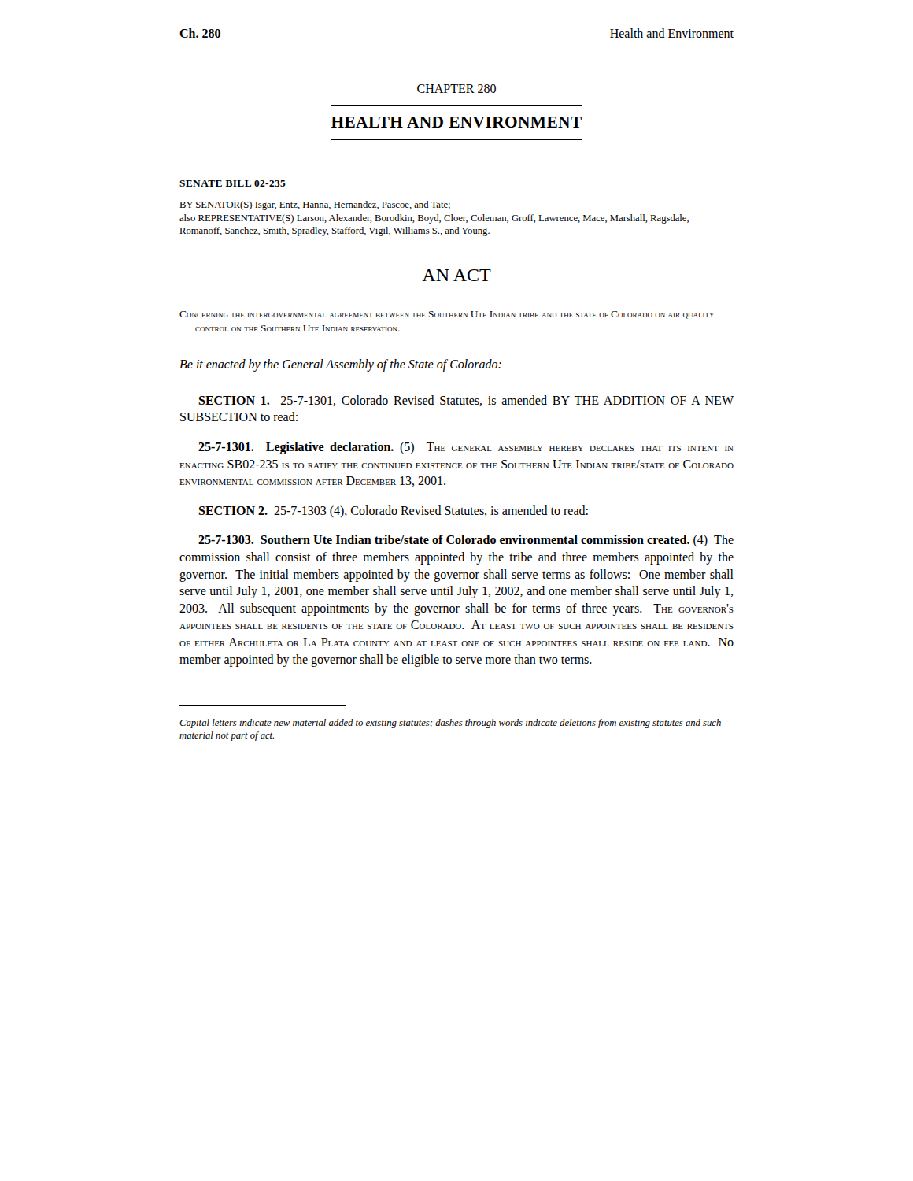Ch. 280 Health and Environment
CHAPTER 280
HEALTH AND ENVIRONMENT
SENATE BILL 02-235
BY SENATOR(S) Isgar, Entz, Hanna, Hernandez, Pascoe, and Tate;
also REPRESENTATIVE(S) Larson, Alexander, Borodkin, Boyd, Cloer, Coleman, Groff, Lawrence, Mace, Marshall, Ragsdale, Romanoff, Sanchez, Smith, Spradley, Stafford, Vigil, Williams S., and Young.
AN ACT
Concerning the intergovernmental agreement between the Southern Ute Indian tribe and the state of Colorado on air quality control on the Southern Ute Indian reservation.
Be it enacted by the General Assembly of the State of Colorado:
SECTION 1. 25-7-1301, Colorado Revised Statutes, is amended BY THE ADDITION OF A NEW SUBSECTION to read:
25-7-1301. Legislative declaration. (5) The general assembly hereby declares that its intent in enacting SB02-235 is to ratify the continued existence of the Southern Ute Indian tribe/state of Colorado environmental commission after December 13, 2001.
SECTION 2. 25-7-1303 (4), Colorado Revised Statutes, is amended to read:
25-7-1303. Southern Ute Indian tribe/state of Colorado environmental commission created. (4) The commission shall consist of three members appointed by the tribe and three members appointed by the governor. The initial members appointed by the governor shall serve terms as follows: One member shall serve until July 1, 2001, one member shall serve until July 1, 2002, and one member shall serve until July 1, 2003. All subsequent appointments by the governor shall be for terms of three years. The governor's appointees shall be residents of the state of Colorado. At least two of such appointees shall be residents of either Archuleta or La Plata county and at least one of such appointees shall reside on fee land. No member appointed by the governor shall be eligible to serve more than two terms.
Capital letters indicate new material added to existing statutes; dashes through words indicate deletions from existing statutes and such material not part of act.